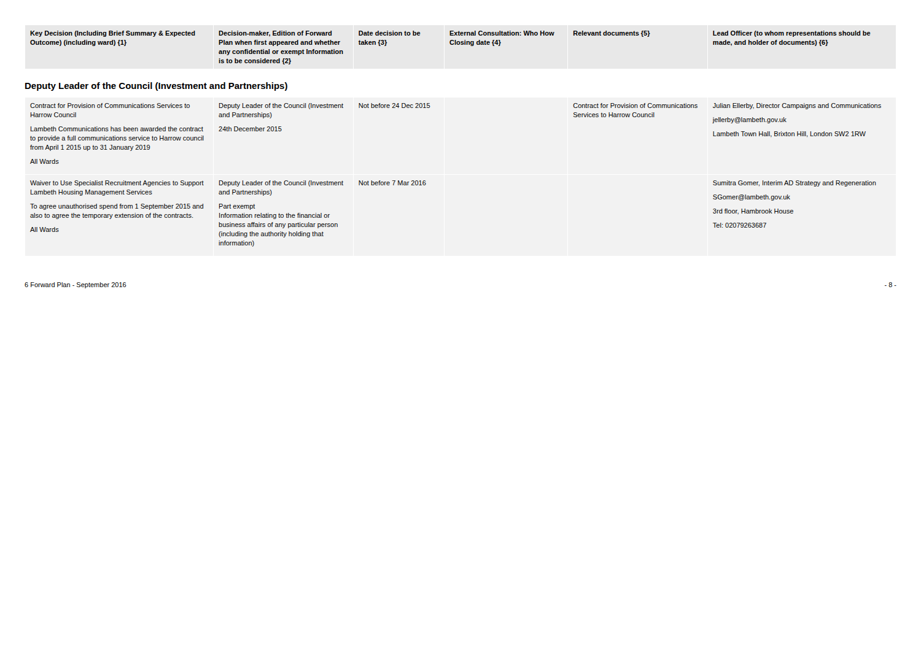| Key Decision (Including Brief Summary & Expected Outcome) (including ward) {1} | Decision-maker, Edition of Forward Plan when first appeared and whether any confidential or exempt Information is to be considered {2} | Date decision to be taken {3} | External Consultation: Who How Closing date {4} | Relevant documents {5} | Lead Officer (to whom representations should be made, and holder of documents) {6} |
| --- | --- | --- | --- | --- | --- |
Deputy Leader of the Council (Investment and Partnerships)
| Contract for Provision of Communications Services to Harrow Council Lambeth Communications has been awarded the contract to provide a full communications service to Harrow council from April 1 2015 up to 31 January 2019 All Wards | Deputy Leader of the Council (Investment and Partnerships) 24th December 2015 | Not before 24 Dec 2015 | | Contract for Provision of Communications Services to Harrow Council | Julian Ellerby, Director Campaigns and Communications jellerby@lambeth.gov.uk Lambeth Town Hall, Brixton Hill, London SW2 1RW |
| Waiver to Use Specialist Recruitment Agencies to Support Lambeth Housing Management Services To agree unauthorised spend from 1 September 2015 and also to agree the temporary extension of the contracts. All Wards | Deputy Leader of the Council (Investment and Partnerships) Part exempt Information relating to the financial or business affairs of any particular person (including the authority holding that information) | Not before 7 Mar 2016 | | | Sumitra Gomer, Interim AD Strategy and Regeneration SGomer@lambeth.gov.uk 3rd floor, Hambrook House Tel: 02079263687 |
6 Forward Plan - September 2016 - 8 -